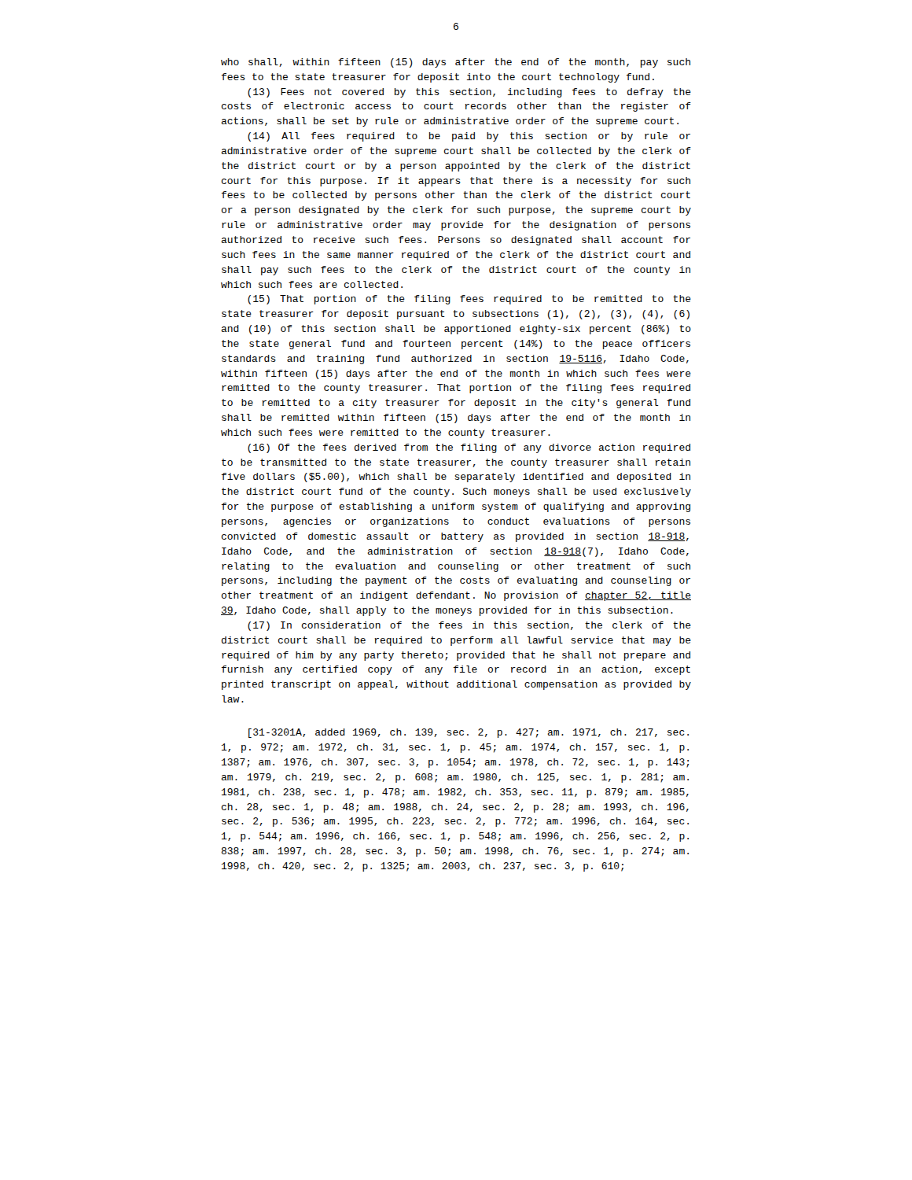6
who shall, within fifteen (15) days after the end of the month, pay such fees to the state treasurer for deposit into the court technology fund.
(13) Fees not covered by this section, including fees to defray the costs of electronic access to court records other than the register of actions, shall be set by rule or administrative order of the supreme court.
(14) All fees required to be paid by this section or by rule or administrative order of the supreme court shall be collected by the clerk of the district court or by a person appointed by the clerk of the district court for this purpose. If it appears that there is a necessity for such fees to be collected by persons other than the clerk of the district court or a person designated by the clerk for such purpose, the supreme court by rule or administrative order may provide for the designation of persons authorized to receive such fees. Persons so designated shall account for such fees in the same manner required of the clerk of the district court and shall pay such fees to the clerk of the district court of the county in which such fees are collected.
(15) That portion of the filing fees required to be remitted to the state treasurer for deposit pursuant to subsections (1), (2), (3), (4), (6) and (10) of this section shall be apportioned eighty-six percent (86%) to the state general fund and fourteen percent (14%) to the peace officers standards and training fund authorized in section 19-5116, Idaho Code, within fifteen (15) days after the end of the month in which such fees were remitted to the county treasurer. That portion of the filing fees required to be remitted to a city treasurer for deposit in the city's general fund shall be remitted within fifteen (15) days after the end of the month in which such fees were remitted to the county treasurer.
(16) Of the fees derived from the filing of any divorce action required to be transmitted to the state treasurer, the county treasurer shall retain five dollars ($5.00), which shall be separately identified and deposited in the district court fund of the county. Such moneys shall be used exclusively for the purpose of establishing a uniform system of qualifying and approving persons, agencies or organizations to conduct evaluations of persons convicted of domestic assault or battery as provided in section 18-918, Idaho Code, and the administration of section 18-918(7), Idaho Code, relating to the evaluation and counseling or other treatment of such persons, including the payment of the costs of evaluating and counseling or other treatment of an indigent defendant. No provision of chapter 52, title 39, Idaho Code, shall apply to the moneys provided for in this subsection.
(17) In consideration of the fees in this section, the clerk of the district court shall be required to perform all lawful service that may be required of him by any party thereto; provided that he shall not prepare and furnish any certified copy of any file or record in an action, except printed transcript on appeal, without additional compensation as provided by law.
[31-3201A, added 1969, ch. 139, sec. 2, p. 427; am. 1971, ch. 217, sec. 1, p. 972; am. 1972, ch. 31, sec. 1, p. 45; am. 1974, ch. 157, sec. 1, p. 1387; am. 1976, ch. 307, sec. 3, p. 1054; am. 1978, ch. 72, sec. 1, p. 143; am. 1979, ch. 219, sec. 2, p. 608; am. 1980, ch. 125, sec. 1, p. 281; am. 1981, ch. 238, sec. 1, p. 478; am. 1982, ch. 353, sec. 11, p. 879; am. 1985, ch. 28, sec. 1, p. 48; am. 1988, ch. 24, sec. 2, p. 28; am. 1993, ch. 196, sec. 2, p. 536; am. 1995, ch. 223, sec. 2, p. 772; am. 1996, ch. 164, sec. 1, p. 544; am. 1996, ch. 166, sec. 1, p. 548; am. 1996, ch. 256, sec. 2, p. 838; am. 1997, ch. 28, sec. 3, p. 50; am. 1998, ch. 76, sec. 1, p. 274; am. 1998, ch. 420, sec. 2, p. 1325; am. 2003, ch. 237, sec. 3, p. 610;